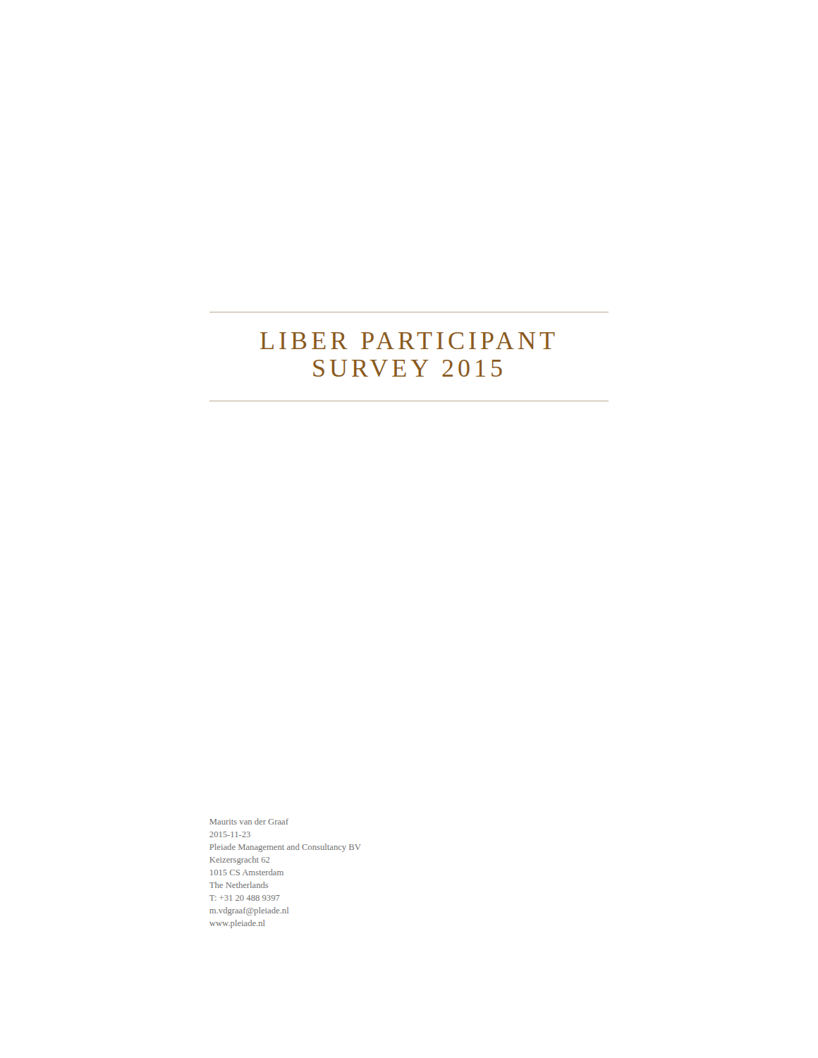LIBER PARTICIPANT SURVEY 2015
Maurits van der Graaf
2015-11-23
Pleiade Management and Consultancy BV
Keizersgracht 62
1015 CS Amsterdam
The Netherlands
T: +31 20 488 9397
m.vdgraaf@pleiade.nl
www.pleiade.nl